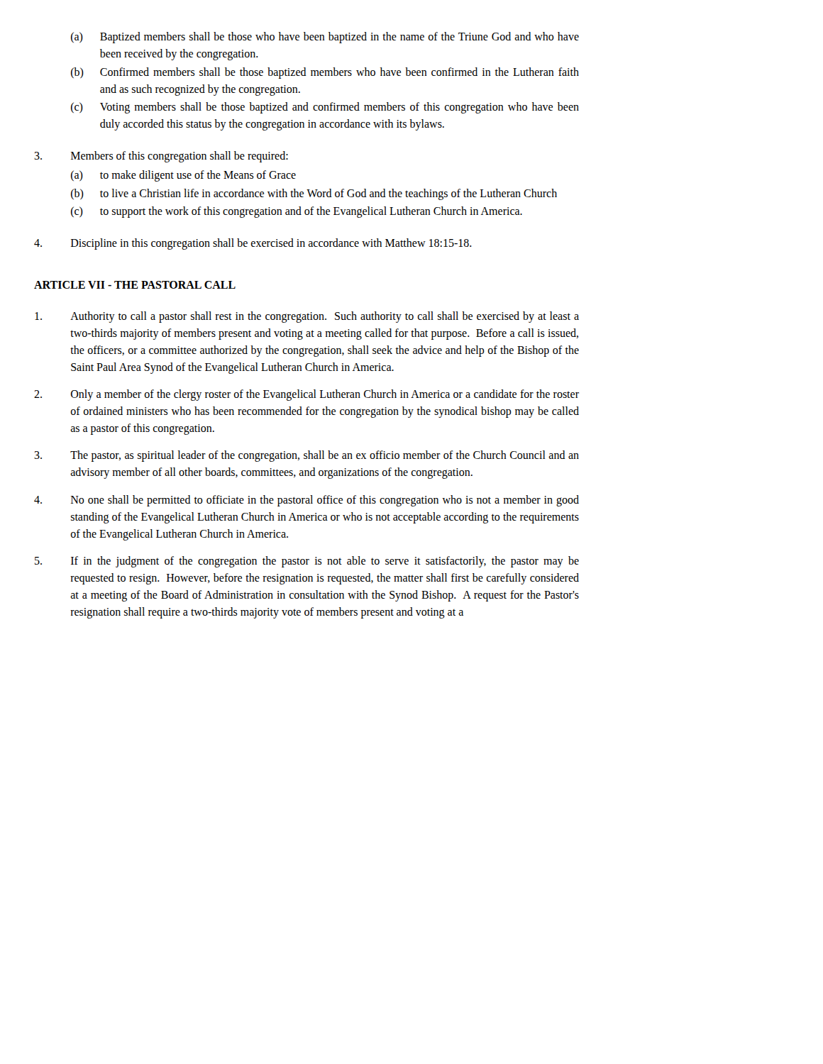(a) Baptized members shall be those who have been baptized in the name of the Triune God and who have been received by the congregation.
(b) Confirmed members shall be those baptized members who have been confirmed in the Lutheran faith and as such recognized by the congregation.
(c) Voting members shall be those baptized and confirmed members of this congregation who have been duly accorded this status by the congregation in accordance with its bylaws.
3. Members of this congregation shall be required:
(a) to make diligent use of the Means of Grace
(b) to live a Christian life in accordance with the Word of God and the teachings of the Lutheran Church
(c) to support the work of this congregation and of the Evangelical Lutheran Church in America.
4. Discipline in this congregation shall be exercised in accordance with Matthew 18:15-18.
ARTICLE VII - THE PASTORAL CALL
1. Authority to call a pastor shall rest in the congregation. Such authority to call shall be exercised by at least a two-thirds majority of members present and voting at a meeting called for that purpose. Before a call is issued, the officers, or a committee authorized by the congregation, shall seek the advice and help of the Bishop of the Saint Paul Area Synod of the Evangelical Lutheran Church in America.
2. Only a member of the clergy roster of the Evangelical Lutheran Church in America or a candidate for the roster of ordained ministers who has been recommended for the congregation by the synodical bishop may be called as a pastor of this congregation.
3. The pastor, as spiritual leader of the congregation, shall be an ex officio member of the Church Council and an advisory member of all other boards, committees, and organizations of the congregation.
4. No one shall be permitted to officiate in the pastoral office of this congregation who is not a member in good standing of the Evangelical Lutheran Church in America or who is not acceptable according to the requirements of the Evangelical Lutheran Church in America.
5. If in the judgment of the congregation the pastor is not able to serve it satisfactorily, the pastor may be requested to resign. However, before the resignation is requested, the matter shall first be carefully considered at a meeting of the Board of Administration in consultation with the Synod Bishop. A request for the Pastor's resignation shall require a two-thirds majority vote of members present and voting at a